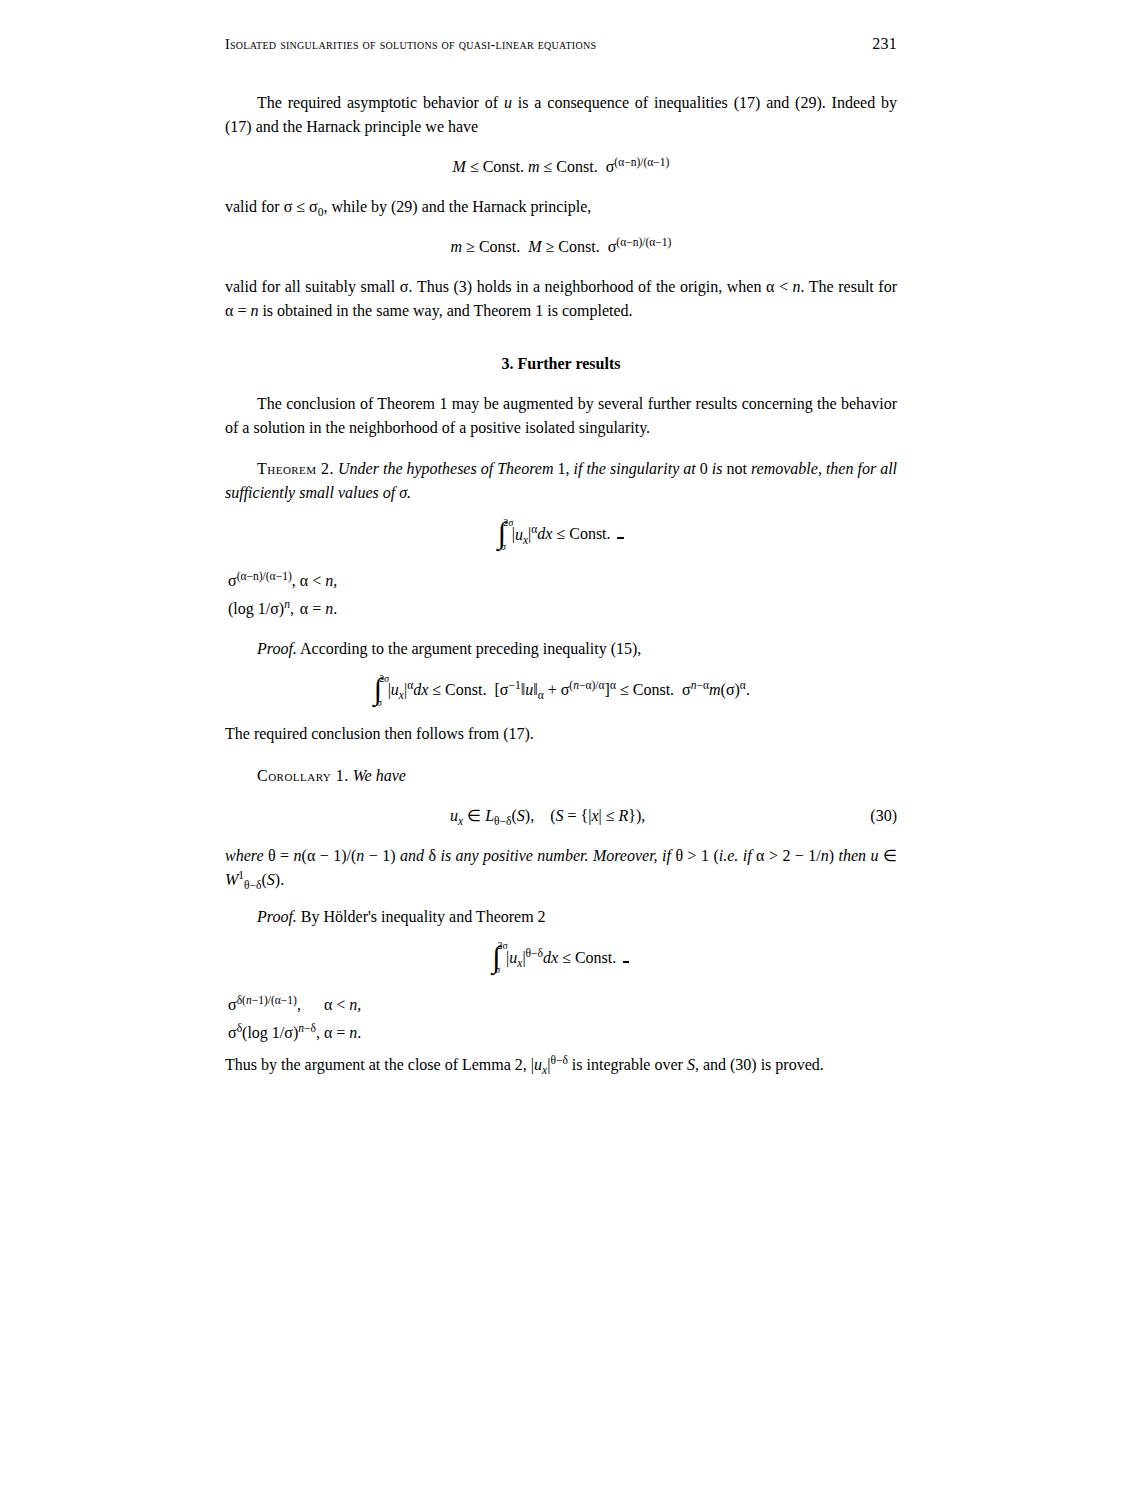Isolated singularities of solutions of quasi-linear equations 231
The required asymptotic behavior of u is a consequence of inequalities (17) and (29). Indeed by (17) and the Harnack principle we have
M ≤ Const. m ≤ Const. σ(α−n)/(α−1)
valid for σ ≤ σ0, while by (29) and the Harnack principle,
m ≥ Const. M ≥ Const. σ(α−n)/(α−1)
valid for all suitably small σ. Thus (3) holds in a neighborhood of the origin, when α < n. The result for α = n is obtained in the same way, and Theorem 1 is completed.
3. Further results
The conclusion of Theorem 1 may be augmented by several further results concerning the behavior of a solution in the neighborhood of a positive isolated singularity.
Theorem 2. Under the hypotheses of Theorem 1, if the singularity at 0 is not removable, then for all sufficiently small values of σ.
2σ∫σ|ux|αdx ≤ Const.
| σ (α−n)/(α−1) , | α < n , |
| (log 1/σ) n , | α = n . |
Proof. According to the argument preceding inequality (15),
2σ∫σ|ux|αdx ≤ Const. [σ−1‖u‖α + σ(n−α)/α]α ≤ Const. σn−αm(σ)α.
The required conclusion then follows from (17).
Corollary 1. We have
ux ∈ Lθ−δ(S), (S = {|x| ≤ R}), (30)
where θ = n(α − 1)/(n − 1) and δ is any positive number. Moreover, if θ > 1 (i.e. if α > 2 − 1/n) then u ∈ W1θ−δ(S).
Proof. By Hölder's inequality and Theorem 2
2σ∫σ|ux|θ−δdx ≤ Const.
| σ δ( n −1)/(α−1) , | α < n , |
| σ δ (log 1/σ) n −δ , | α = n . |
Thus by the argument at the close of Lemma 2, |ux|θ−δ is integrable over S, and (30) is proved.